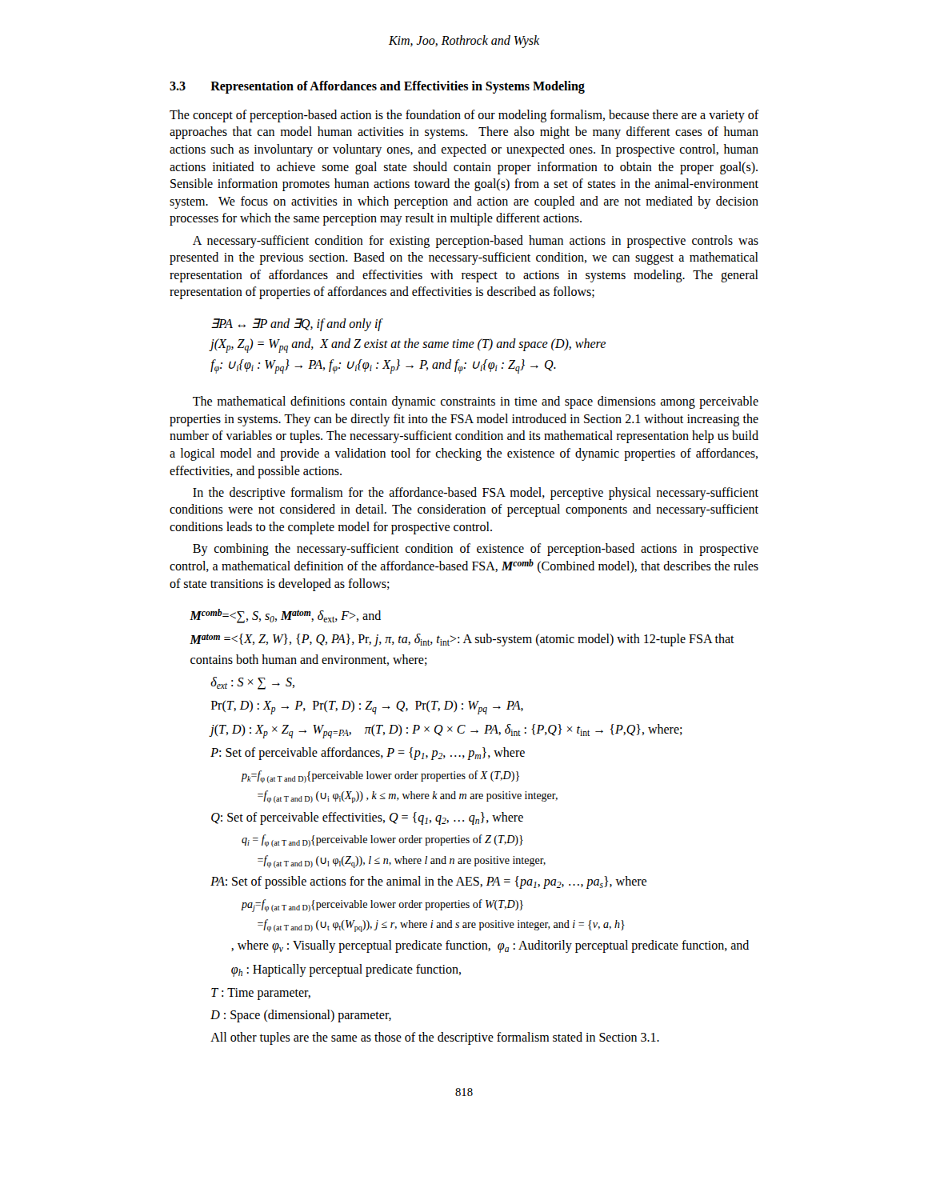Kim, Joo, Rothrock and Wysk
3.3 Representation of Affordances and Effectivities in Systems Modeling
The concept of perception-based action is the foundation of our modeling formalism, because there are a variety of approaches that can model human activities in systems. There also might be many different cases of human actions such as involuntary or voluntary ones, and expected or unexpected ones. In prospective control, human actions initiated to achieve some goal state should contain proper information to obtain the proper goal(s). Sensible information promotes human actions toward the goal(s) from a set of states in the animal-environment system. We focus on activities in which perception and action are coupled and are not mediated by decision processes for which the same perception may result in multiple different actions.
A necessary-sufficient condition for existing perception-based human actions in prospective controls was presented in the previous section. Based on the necessary-sufficient condition, we can suggest a mathematical representation of affordances and effectivities with respect to actions in systems modeling. The general representation of properties of affordances and effectivities is described as follows;
∃PA ↔ ∃P and ∃Q, if and only if
j(Xp, Zq) = Wpq and, X and Z exist at the same time (T) and space (D), where
fφ: ∪i{φi : Wpq} → PA, fφ: ∪i{φi : Xp} → P, and fφ: ∪i{φi : Zq} → Q.
The mathematical definitions contain dynamic constraints in time and space dimensions among perceivable properties in systems. They can be directly fit into the FSA model introduced in Section 2.1 without increasing the number of variables or tuples. The necessary-sufficient condition and its mathematical representation help us build a logical model and provide a validation tool for checking the existence of dynamic properties of affordances, effectivities, and possible actions.
In the descriptive formalism for the affordance-based FSA model, perceptive physical necessary-sufficient conditions were not considered in detail. The consideration of perceptual components and necessary-sufficient conditions leads to the complete model for prospective control.
By combining the necessary-sufficient condition of existence of perception-based actions in prospective control, a mathematical definition of the affordance-based FSA, Mcomb (Combined model), that describes the rules of state transitions is developed as follows;
Mcomb=<∑, S, s0, Matom, δext, F>, and
Matom =<{X, Z, W}, {P, Q, PA}, Pr, j, π, ta, δint, tint>: A sub-system (atomic model) with 12-tuple FSA that contains both human and environment, where;
δext : S × ∑ → S,
Pr(T, D) : Xp → P, Pr(T, D) : Zq → Q, Pr(T, D) : Wpq → PA,
j(T, D) : Xp × Zq → Wpq=PA, π(T, D) : P × Q × C → PA, δint : {P,Q} × tint → {P,Q}, where;
P: Set of perceivable affordances, P = {p1, p2, …, pm}, where
pk=fφ (at T and D){perceivable lower order properties of X (T,D)}
=fφ (at T and D) (∪i φi(Xp)) , k ≤ m, where k and m are positive integer,
Q: Set of perceivable effectivities, Q = {q1, q2, … qn}, where
qi = fφ (at T and D){perceivable lower order properties of Z (T,D)}
=fφ (at T and D) (∪l φl(Zq)), l ≤ n, where l and n are positive integer,
PA: Set of possible actions for the animal in the AES, PA = {pa1, pa2, …, pas}, where
paj=fφ (at T and D){perceivable lower order properties of W(T,D)}
=fφ (at T and D) (∪t φt(Wpq)), j ≤ r, where i and s are positive integer, and i = {v, a, h}
, where φv : Visually perceptual predicate function, φa : Auditorily perceptual predicate function, and
φh : Haptically perceptual predicate function,
T : Time parameter,
D : Space (dimensional) parameter,
All other tuples are the same as those of the descriptive formalism stated in Section 3.1.
818